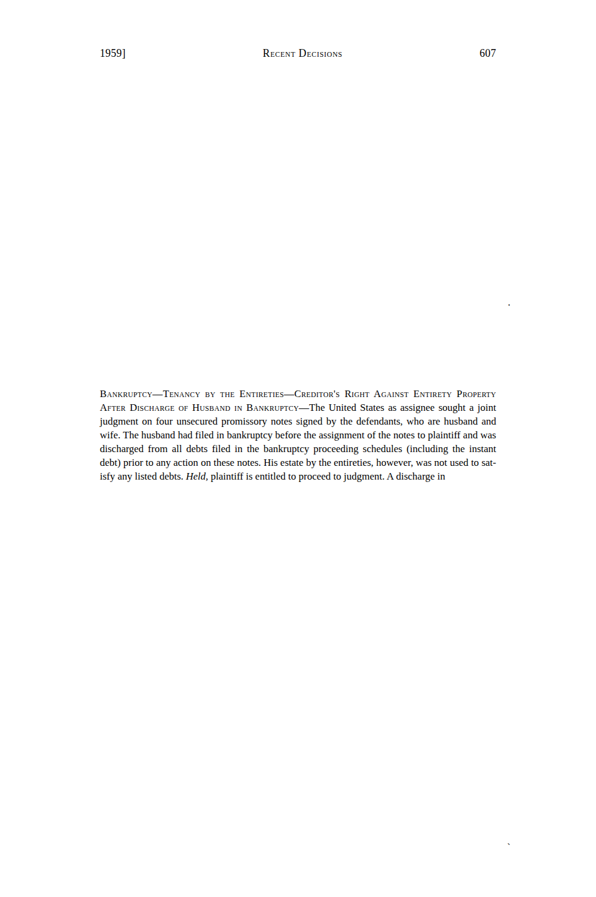1959] Recent Decisions 607
.
Bankruptcy—Tenancy by the Entireties—Creditor's Right Against Entirety Property After Discharge of Husband in Bankruptcy—The United States as assignee sought a joint judgment on four unsecured promissory notes signed by the defendants, who are husband and wife. The husband had filed in bankruptcy before the assignment of the notes to plaintiff and was discharged from all debts filed in the bankruptcy proceeding schedules (including the instant debt) prior to any action on these notes. His estate by the entireties, however, was not used to satisfy any listed debts. Held, plaintiff is entitled to proceed to judgment. A discharge in
`